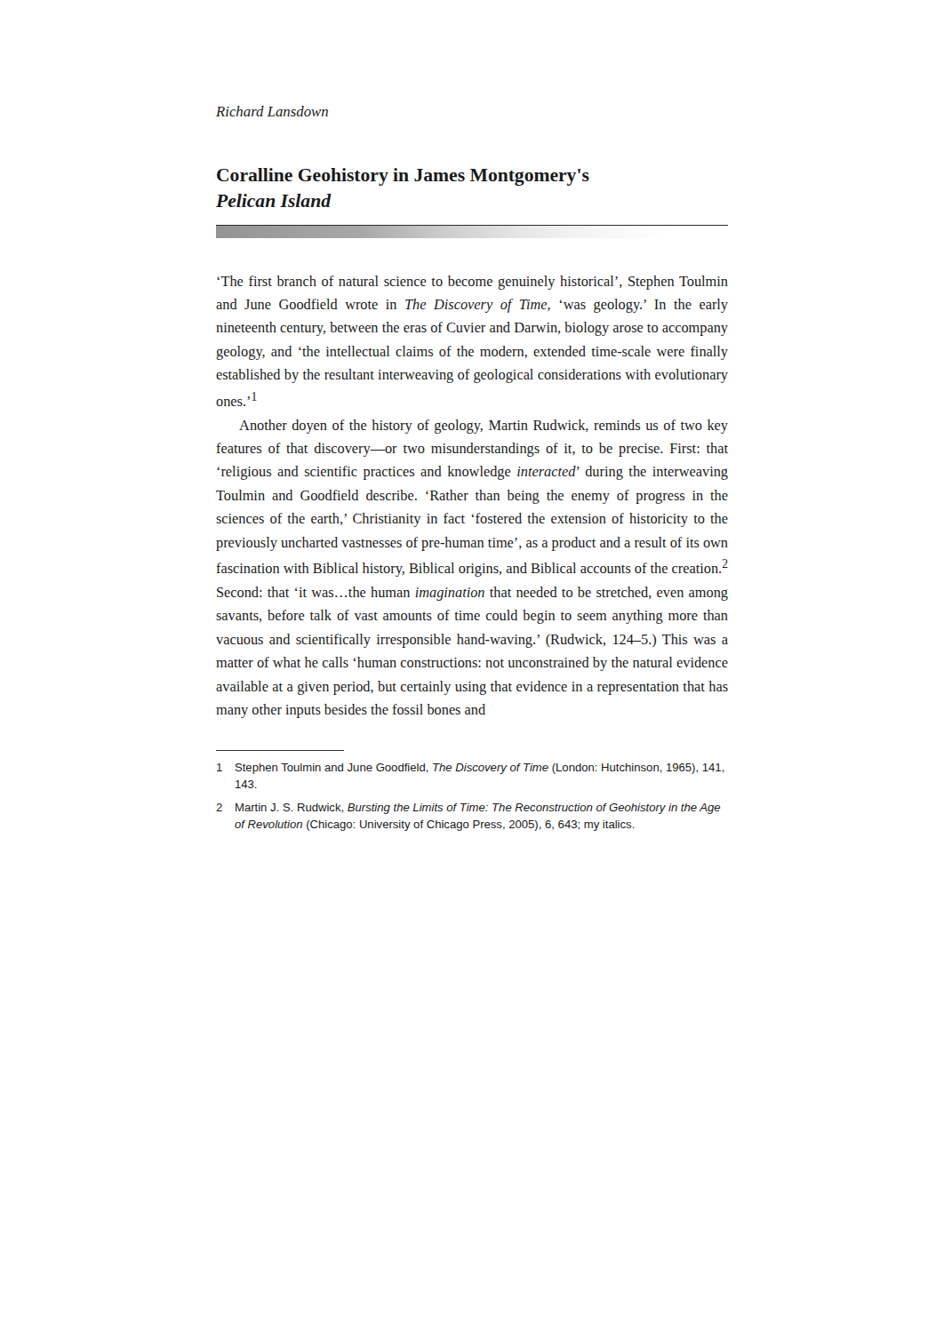Richard Lansdown
Coralline Geohistory in James Montgomery's Pelican Island
‘The first branch of natural science to become genuinely historical’, Stephen Toulmin and June Goodfield wrote in The Discovery of Time, ‘was geology.’ In the early nineteenth century, between the eras of Cuvier and Darwin, biology arose to accompany geology, and ‘the intellectual claims of the modern, extended time-scale were finally established by the resultant interweaving of geological considerations with evolutionary ones.’1
Another doyen of the history of geology, Martin Rudwick, reminds us of two key features of that discovery—or two misunderstandings of it, to be precise. First: that ‘religious and scientific practices and knowledge interacted’ during the interweaving Toulmin and Goodfield describe. ‘Rather than being the enemy of progress in the sciences of the earth,’ Christianity in fact ‘fostered the extension of historicity to the previously uncharted vastnesses of pre-human time’, as a product and a result of its own fascination with Biblical history, Biblical origins, and Biblical accounts of the creation.2 Second: that ‘it was…the human imagination that needed to be stretched, even among savants, before talk of vast amounts of time could begin to seem anything more than vacuous and scientifically irresponsible hand-waving.’ (Rudwick, 124–5.) This was a matter of what he calls ‘human constructions: not unconstrained by the natural evidence available at a given period, but certainly using that evidence in a representation that has many other inputs besides the fossil bones and
1 Stephen Toulmin and June Goodfield, The Discovery of Time (London: Hutchinson, 1965), 141, 143.
2 Martin J. S. Rudwick, Bursting the Limits of Time: The Reconstruction of Geohistory in the Age of Revolution (Chicago: University of Chicago Press, 2005), 6, 643; my italics.